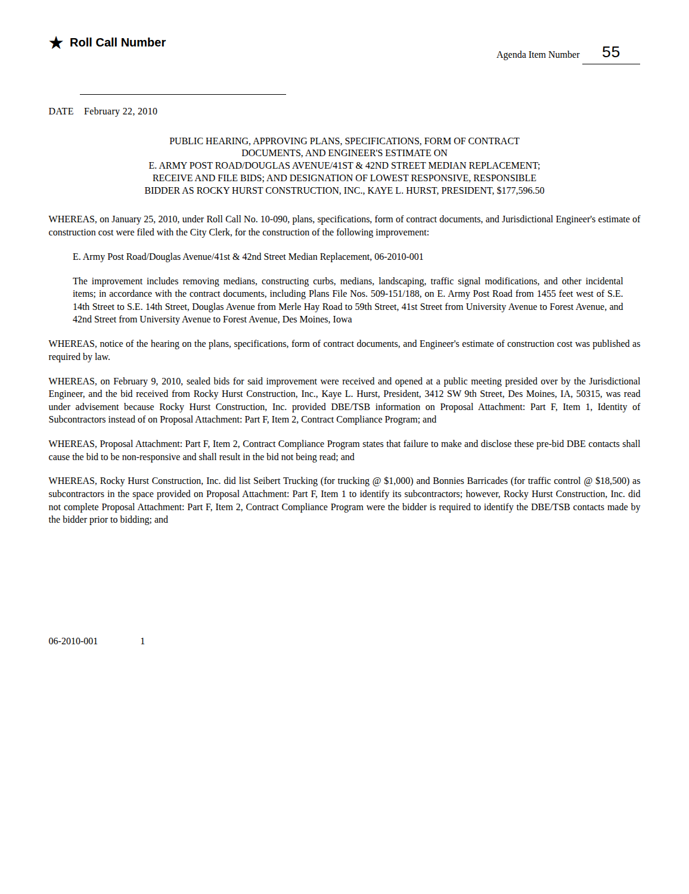★Roll Call Number
Agenda Item Number
55
DATEFebruary 22, 2010
PUBLIC HEARING, APPROVING PLANS, SPECIFICATIONS, FORM OF CONTRACT
DOCUMENTS, AND ENGINEER'S ESTIMATE ON
E. ARMY POST ROAD/DOUGLAS AVENUE/41ST & 42ND STREET MEDIAN REPLACEMENT;
RECEIVE AND FILE BIDS; AND DESIGNATION OF LOWEST RESPONSIVE, RESPONSIBLE
BIDDER AS ROCKY HURST CONSTRUCTION, INC., KAYE L. HURST, PRESIDENT, $177,596.50
WHEREAS, on January 25, 2010, under Roll Call No. 10-090, plans, specifications, form of contract documents, and Jurisdictional Engineer's estimate of construction cost were filed with the City Clerk, for the construction of the following improvement:
E. Army Post Road/Douglas Avenue/41st & 42nd Street Median Replacement, 06-2010-001
The improvement includes removing medians, constructing curbs, medians, landscaping, traffic signal modifications, and other incidental items; in accordance with the contract documents, including Plans File Nos. 509-151/188, on E. Army Post Road from 1455 feet west of S.E. 14th Street to S.E. 14th Street, Douglas Avenue from Merle Hay Road to 59th Street, 41st Street from University Avenue to Forest Avenue, and 42nd Street from University Avenue to Forest Avenue, Des Moines, Iowa
WHEREAS, notice of the hearing on the plans, specifications, form of contract documents, and Engineer's estimate of construction cost was published as required by law.
WHEREAS, on February 9, 2010, sealed bids for said improvement were received and opened at a public meeting presided over by the Jurisdictional Engineer, and the bid received from Rocky Hurst Construction, Inc., Kaye L. Hurst, President, 3412 SW 9th Street, Des Moines, IA, 50315, was read under advisement because Rocky Hurst Construction, Inc. provided DBE/TSB information on Proposal Attachment: Part F, Item 1, Identity of Subcontractors instead of on Proposal Attachment: Part F, Item 2, Contract Compliance Program; and
WHEREAS, Proposal Attachment: Part F, Item 2, Contract Compliance Program states that failure to make and disclose these pre-bid DBE contacts shall cause the bid to be non-responsive and shall result in the bid not being read; and
WHEREAS, Rocky Hurst Construction, Inc. did list Seibert Trucking (for trucking @ $1,000) and Bonnies Barricades (for traffic control @ $18,500) as subcontractors in the space provided on Proposal Attachment: Part F, Item 1 to identify its subcontractors; however, Rocky Hurst Construction, Inc. did not complete Proposal Attachment: Part F, Item 2, Contract Compliance Program were the bidder is required to identify the DBE/TSB contacts made by the bidder prior to bidding; and
06-2010-001
1